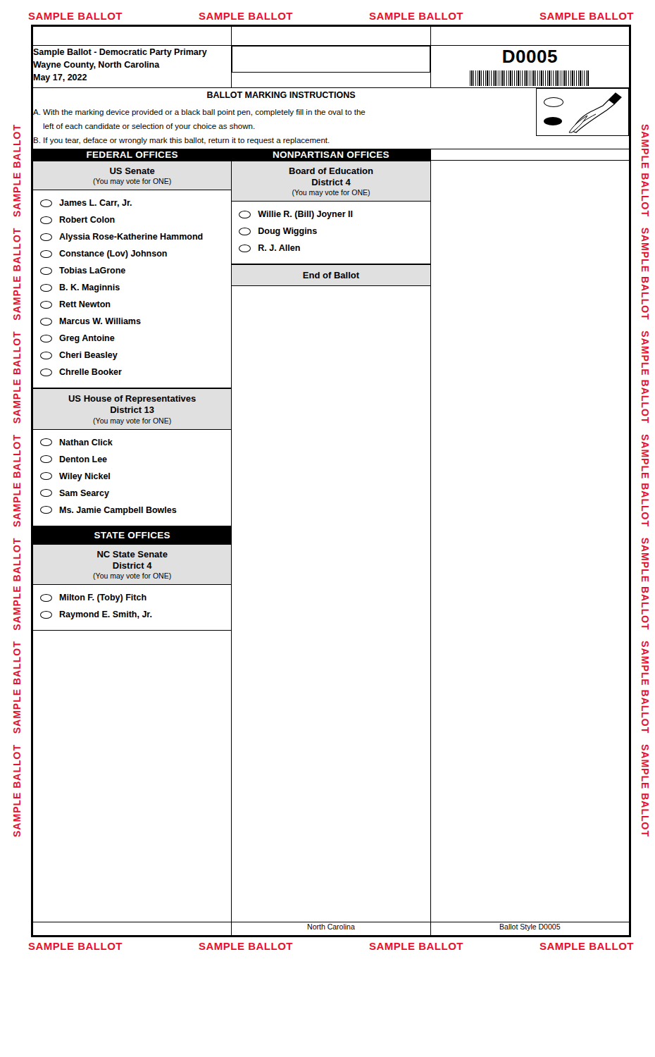SAMPLE BALLOT SAMPLE BALLOT SAMPLE BALLOT SAMPLE BALLOT
SAMPLE BALLOT SAMPLE BALLOT SAMPLE BALLOT SAMPLE BALLOT SAMPLE BALLOT SAMPLE BALLOT SAMPLE BALLOT
SAMPLE BALLOT SAMPLE BALLOT SAMPLE BALLOT SAMPLE BALLOT SAMPLE BALLOT SAMPLE BALLOT SAMPLE BALLOT
| Sample Ballot - Democratic Party Primary Wayne County, North Carolina May 17, 2022 | | D0005 |
| BALLOT MARKING INSTRUCTIONS A. With the marking device provided or a black ball point pen, completely fill in the oval to the left of each candidate or selection of your choice as shown. B. If you tear, deface or wrongly mark this ballot, return it to request a replacement. |
| FEDERAL OFFICES | NONPARTISAN OFFICES | |
| US Senate (You may vote for ONE) James L. Carr, Jr. Robert Colon Alyssia Rose-Katherine Hammond Constance (Lov) Johnson Tobias LaGrone B. K. Maginnis Rett Newton Marcus W. Williams Greg Antoine Cheri Beasley Chrelle Booker US House of Representatives District 13 (You may vote for ONE) Nathan Click Denton Lee Wiley Nickel Sam Searcy Ms. Jamie Campbell Bowles STATE OFFICES NC State Senate District 4 (You may vote for ONE) Milton F. (Toby) Fitch Raymond E. Smith, Jr. | Board of Education District 4 (You may vote for ONE) Willie R. (Bill) Joyner II Doug Wiggins R. J. Allen End of Ballot | |
| | North Carolina | Ballot Style D0005 |
SAMPLE BALLOT SAMPLE BALLOT SAMPLE BALLOT SAMPLE BALLOT